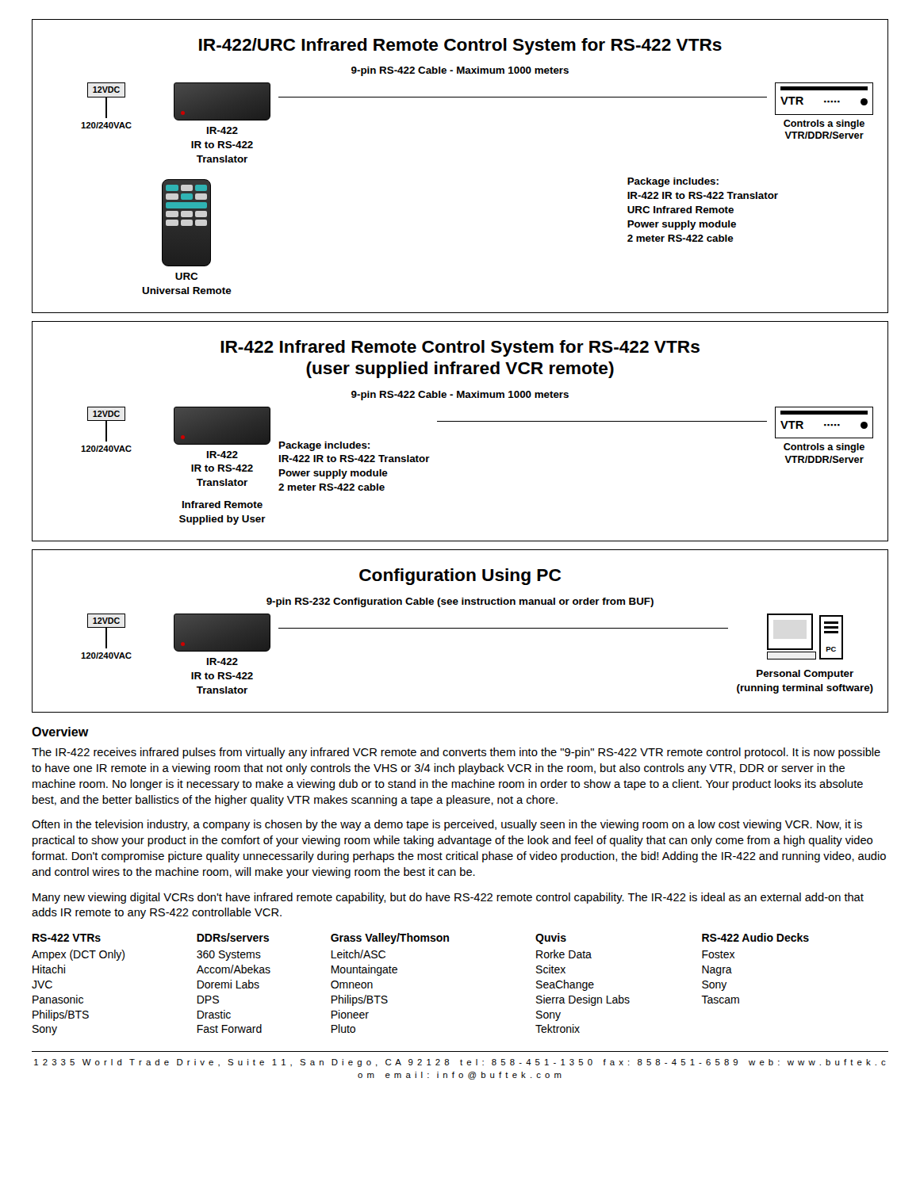IR-422/URC Infrared Remote Control System for RS-422 VTRs
9-pin RS-422 Cable - Maximum 1000 meters
12VDC
120/240VAC
IR-422
IR to RS-422
Translator
VTR ▪▪▪▪▪
Controls a single
VTR/DDR/Server
URC
Universal Remote
Package includes:
IR-422 IR to RS-422 Translator
URC Infrared Remote
Power supply module
2 meter RS-422 cable
IR-422 Infrared Remote Control System for RS-422 VTRs
(user supplied infrared VCR remote)
9-pin RS-422 Cable - Maximum 1000 meters
12VDC
120/240VAC
IR-422
IR to RS-422
Translator
Infrared Remote
Supplied by User
Package includes:
IR-422 IR to RS-422 Translator
Power supply module
2 meter RS-422 cable
VTR ▪▪▪▪▪
Controls a single
VTR/DDR/Server
Configuration Using PC
9-pin RS-232 Configuration Cable (see instruction manual or order from BUF)
12VDC
120/240VAC
IR-422
IR to RS-422
Translator
PC
Personal Computer
(running terminal software)
Overview
The IR-422 receives infrared pulses from virtually any infrared VCR remote and converts them into the "9-pin" RS-422 VTR remote control protocol. It is now possible to have one IR remote in a viewing room that not only controls the VHS or 3/4 inch playback VCR in the room, but also controls any VTR, DDR or server in the machine room. No longer is it necessary to make a viewing dub or to stand in the machine room in order to show a tape to a client. Your product looks its absolute best, and the better ballistics of the higher quality VTR makes scanning a tape a pleasure, not a chore.
Often in the television industry, a company is chosen by the way a demo tape is perceived, usually seen in the viewing room on a low cost viewing VCR. Now, it is practical to show your product in the comfort of your viewing room while taking advantage of the look and feel of quality that can only come from a high quality video format. Don't compromise picture quality unnecessarily during perhaps the most critical phase of video production, the bid! Adding the IR-422 and running video, audio and control wires to the machine room, will make your viewing room the best it can be.
Many new viewing digital VCRs don't have infrared remote capability, but do have RS-422 remote control capability. The IR-422 is ideal as an external add-on that adds IR remote to any RS-422 controllable VCR.
| RS-422 VTRs | DDRs/servers | Grass Valley/Thomson | Quvis | RS-422 Audio Decks |
| --- | --- | --- | --- | --- |
| Ampex (DCT Only) | 360 Systems | Leitch/ASC | Rorke Data | Fostex |
| Hitachi | Accom/Abekas | Mountaingate | Scitex | Nagra |
| JVC | Doremi Labs | Omneon | SeaChange | Sony |
| Panasonic | DPS | Philips/BTS | Sierra Design Labs | Tascam |
| Philips/BTS | Drastic | Pioneer | Sony | |
| Sony | Fast Forward | Pluto | Tektronix | |
1 2 3 3 5 W o r l d T r a d e D r i v e , S u i t e 1 1 , S a n D i e g o , C A 9 2 1 2 8 t e l : 8 5 8 - 4 5 1 - 1 3 5 0 f a x : 8 5 8 - 4 5 1 - 6 5 8 9 w e b : w w w . b u f t e k . c o m e m a i l : i n f o @ b u f t e k . c o m